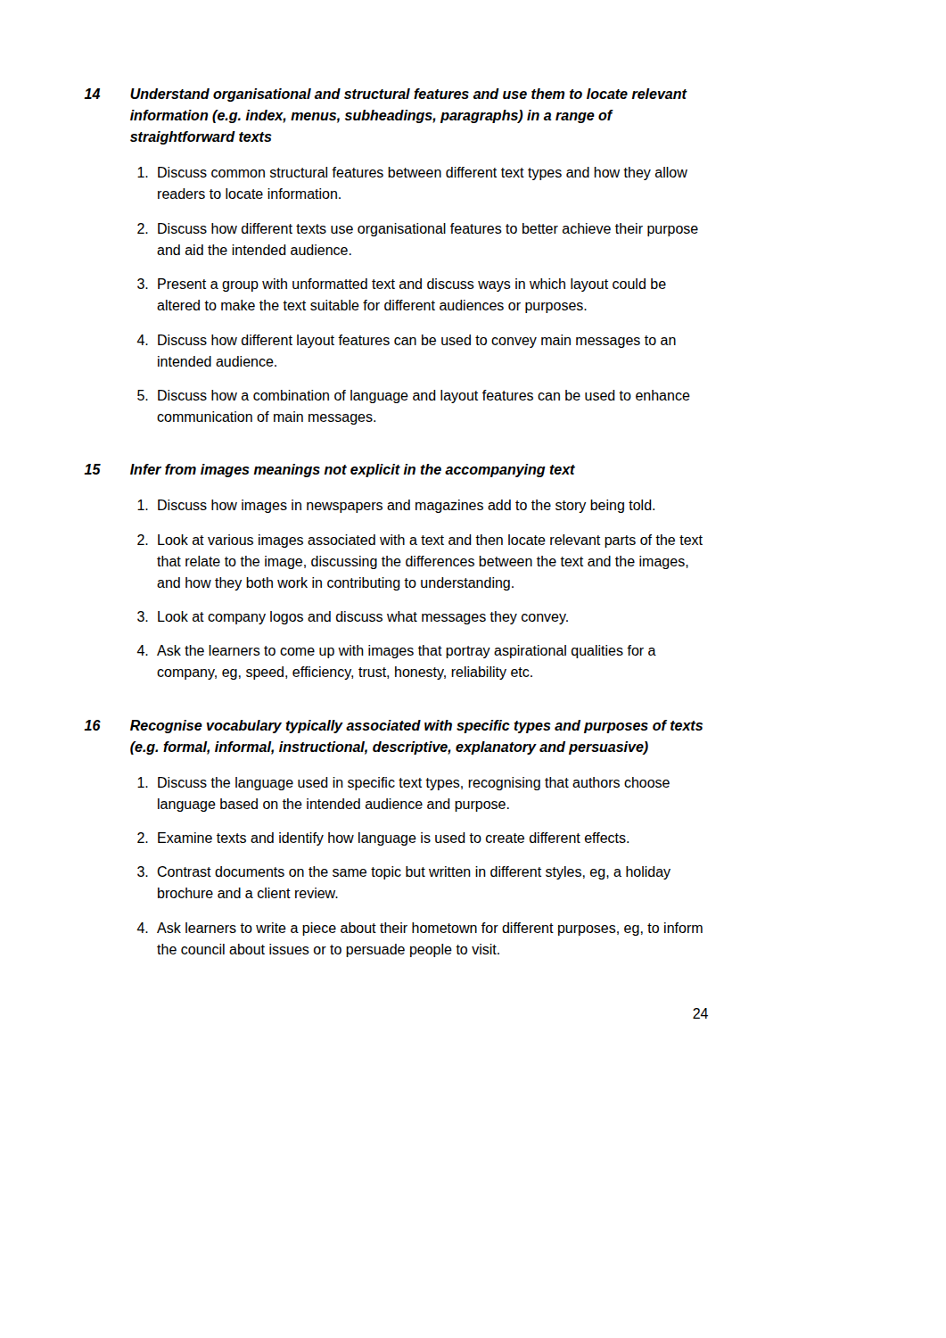14
Understand organisational and structural features and use them to locate relevant information (e.g. index, menus, subheadings, paragraphs) in a range of straightforward texts
Discuss common structural features between different text types and how they allow readers to locate information.
Discuss how different texts use organisational features to better achieve their purpose and aid the intended audience.
Present a group with unformatted text and discuss ways in which layout could be altered to make the text suitable for different audiences or purposes.
Discuss how different layout features can be used to convey main messages to an intended audience.
Discuss how a combination of language and layout features can be used to enhance communication of main messages.
15
Infer from images meanings not explicit in the accompanying text
Discuss how images in newspapers and magazines add to the story being told.
Look at various images associated with a text and then locate relevant parts of the text that relate to the image, discussing the differences between the text and the images, and how they both work in contributing to understanding.
Look at company logos and discuss what messages they convey.
Ask the learners to come up with images that portray aspirational qualities for a company, eg, speed, efficiency, trust, honesty, reliability etc.
16
Recognise vocabulary typically associated with specific types and purposes of texts (e.g. formal, informal, instructional, descriptive, explanatory and persuasive)
Discuss the language used in specific text types, recognising that authors choose language based on the intended audience and purpose.
Examine texts and identify how language is used to create different effects.
Contrast documents on the same topic but written in different styles, eg, a holiday brochure and a client review.
Ask learners to write a piece about their hometown for different purposes, eg, to inform the council about issues or to persuade people to visit.
24